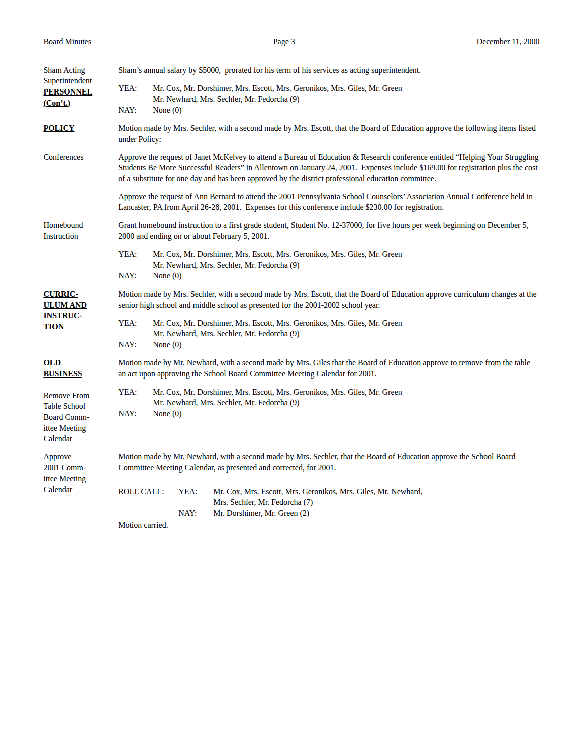Board Minutes
Page 3
December 11, 2000
| Sham Acting Superintendent PERSONNEL (Con’t.) | Sham’s annual salary by $5000, prorated for his term of his services as acting superintendent. / YEA: / Mr. Cox, Mr. Dorshimer, Mrs. Escott, Mrs. Geronikos, Mrs. Giles, Mr. Green / / / Mr. Newhard, Mrs. Sechler, Mr. Fedorcha (9) / / NAY: / None (0) / |
| POLICY | Motion made by Mrs. Sechler, with a second made by Mrs. Escott, that the Board of Education approve the following items listed under Policy: |
| Conferences | Approve the request of Janet McKelvey to attend a Bureau of Education & Research conference entitled “Helping Your Struggling Students Be More Successful Readers” in Allentown on January 24, 2001. Expenses include $169.00 for registration plus the cost of a substitute for one day and has been approved by the district professional education committee. Approve the request of Ann Bernard to attend the 2001 Pennsylvania School Counselors’ Association Annual Conference held in Lancaster, PA from April 26-28, 2001. Expenses for this conference include $230.00 for registration. |
| Homebound Instruction | Grant homebound instruction to a first grade student, Student No. 12-37000, for five hours per week beginning on December 5, 2000 and ending on or about February 5, 2001. / YEA: / Mr. Cox, Mr. Dorshimer, Mrs. Escott, Mrs. Geronikos, Mrs. Giles, Mr. Green / / / Mr. Newhard, Mrs. Sechler, Mr. Fedorcha (9) / / NAY: / None (0) / |
| CURRIC- ULUM AND INSTRUC- TION | Motion made by Mrs. Sechler, with a second made by Mrs. Escott, that the Board of Education approve curriculum changes at the senior high school and middle school as presented for the 2001-2002 school year. / YEA: / Mr. Cox, Mr. Dorshimer, Mrs. Escott, Mrs. Geronikos, Mrs. Giles, Mr. Green / / / Mr. Newhard, Mrs. Sechler, Mr. Fedorcha (9) / / NAY: / None (0) / |
| OLD BUSINESS Remove From Table School Board Comm- ittee Meeting Calendar | Motion made by Mr. Newhard, with a second made by Mrs. Giles that the Board of Education approve to remove from the table an act upon approving the School Board Committee Meeting Calendar for 2001. / YEA: / Mr. Cox, Mr. Dorshimer, Mrs. Escott, Mrs. Geronikos, Mrs. Giles, Mr. Green / / / Mr. Newhard, Mrs. Sechler, Mr. Fedorcha (9) / / NAY: / None (0) / |
| Approve 2001 Comm- ittee Meeting Calendar | Motion made by Mr. Newhard, with a second made by Mrs. Sechler, that the Board of Education approve the School Board Committee Meeting Calendar, as presented and corrected, for 2001. / ROLL CALL: / YEA: / Mr. Cox, Mrs. Escott, Mrs. Geronikos, Mrs. Giles, Mr. Newhard, / / / / Mrs. Sechler, Mr. Fedorcha (7) / / / NAY: / Mr. Dorshimer, Mr. Green (2) / Motion carried. |